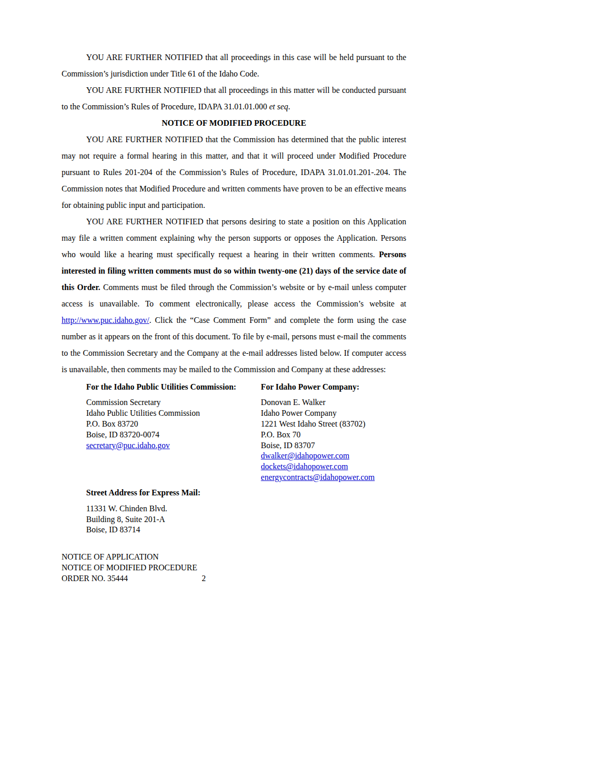YOU ARE FURTHER NOTIFIED that all proceedings in this case will be held pursuant to the Commission’s jurisdiction under Title 61 of the Idaho Code.
YOU ARE FURTHER NOTIFIED that all proceedings in this matter will be conducted pursuant to the Commission’s Rules of Procedure, IDAPA 31.01.01.000 et seq.
NOTICE OF MODIFIED PROCEDURE
YOU ARE FURTHER NOTIFIED that the Commission has determined that the public interest may not require a formal hearing in this matter, and that it will proceed under Modified Procedure pursuant to Rules 201-204 of the Commission’s Rules of Procedure, IDAPA 31.01.01.201-.204. The Commission notes that Modified Procedure and written comments have proven to be an effective means for obtaining public input and participation.
YOU ARE FURTHER NOTIFIED that persons desiring to state a position on this Application may file a written comment explaining why the person supports or opposes the Application. Persons who would like a hearing must specifically request a hearing in their written comments. Persons interested in filing written comments must do so within twenty-one (21) days of the service date of this Order. Comments must be filed through the Commission’s website or by e-mail unless computer access is unavailable. To comment electronically, please access the Commission’s website at http://www.puc.idaho.gov/. Click the “Case Comment Form” and complete the form using the case number as it appears on the front of this document. To file by e-mail, persons must e-mail the comments to the Commission Secretary and the Company at the e-mail addresses listed below. If computer access is unavailable, then comments may be mailed to the Commission and Company at these addresses:
| For the Idaho Public Utilities Commission: | For Idaho Power Company: |
| Commission Secretary Idaho Public Utilities Commission P.O. Box 83720 Boise, ID 83720-0074 secretary@puc.idaho.gov | Donovan E. Walker Idaho Power Company 1221 West Idaho Street (83702) P.O. Box 70 Boise, ID 83707 dwalker@idahopower.com dockets@idahopower.com energycontracts@idahopower.com |
| Street Address for Express Mail: | |
| 11331 W. Chinden Blvd. Building 8, Suite 201-A Boise, ID 83714 | |
NOTICE OF APPLICATION
NOTICE OF MODIFIED PROCEDURE
ORDER NO. 354442